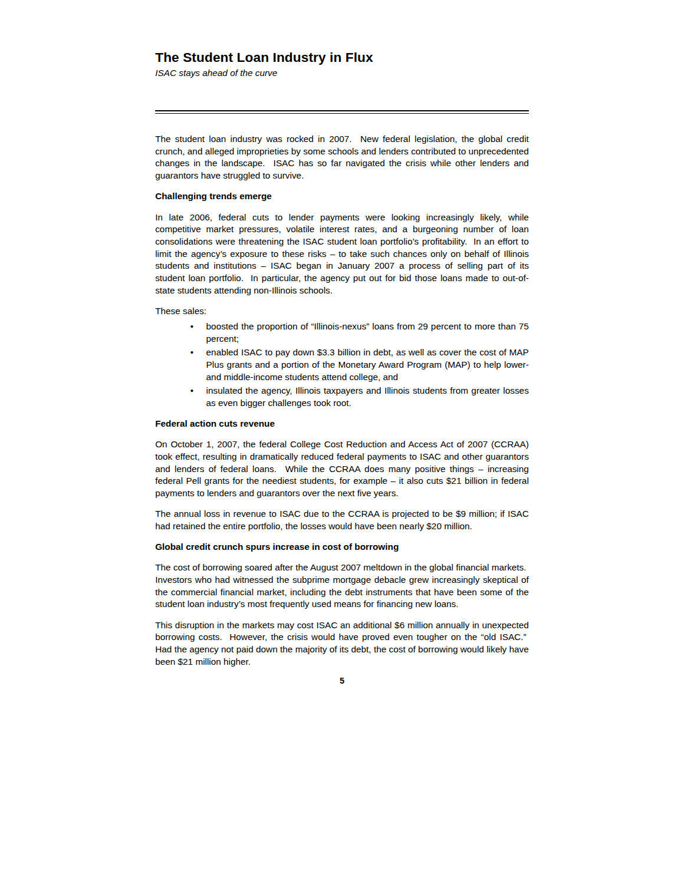The Student Loan Industry in Flux
ISAC stays ahead of the curve
The student loan industry was rocked in 2007. New federal legislation, the global credit crunch, and alleged improprieties by some schools and lenders contributed to unprecedented changes in the landscape. ISAC has so far navigated the crisis while other lenders and guarantors have struggled to survive.
Challenging trends emerge
In late 2006, federal cuts to lender payments were looking increasingly likely, while competitive market pressures, volatile interest rates, and a burgeoning number of loan consolidations were threatening the ISAC student loan portfolio’s profitability. In an effort to limit the agency’s exposure to these risks – to take such chances only on behalf of Illinois students and institutions – ISAC began in January 2007 a process of selling part of its student loan portfolio. In particular, the agency put out for bid those loans made to out-of-state students attending non-Illinois schools.
These sales:
boosted the proportion of “Illinois-nexus” loans from 29 percent to more than 75 percent;
enabled ISAC to pay down $3.3 billion in debt, as well as cover the cost of MAP Plus grants and a portion of the Monetary Award Program (MAP) to help lower- and middle-income students attend college, and
insulated the agency, Illinois taxpayers and Illinois students from greater losses as even bigger challenges took root.
Federal action cuts revenue
On October 1, 2007, the federal College Cost Reduction and Access Act of 2007 (CCRAA) took effect, resulting in dramatically reduced federal payments to ISAC and other guarantors and lenders of federal loans. While the CCRAA does many positive things – increasing federal Pell grants for the neediest students, for example – it also cuts $21 billion in federal payments to lenders and guarantors over the next five years.
The annual loss in revenue to ISAC due to the CCRAA is projected to be $9 million; if ISAC had retained the entire portfolio, the losses would have been nearly $20 million.
Global credit crunch spurs increase in cost of borrowing
The cost of borrowing soared after the August 2007 meltdown in the global financial markets. Investors who had witnessed the subprime mortgage debacle grew increasingly skeptical of the commercial financial market, including the debt instruments that have been some of the student loan industry’s most frequently used means for financing new loans.
This disruption in the markets may cost ISAC an additional $6 million annually in unexpected borrowing costs. However, the crisis would have proved even tougher on the “old ISAC.” Had the agency not paid down the majority of its debt, the cost of borrowing would likely have been $21 million higher.
5